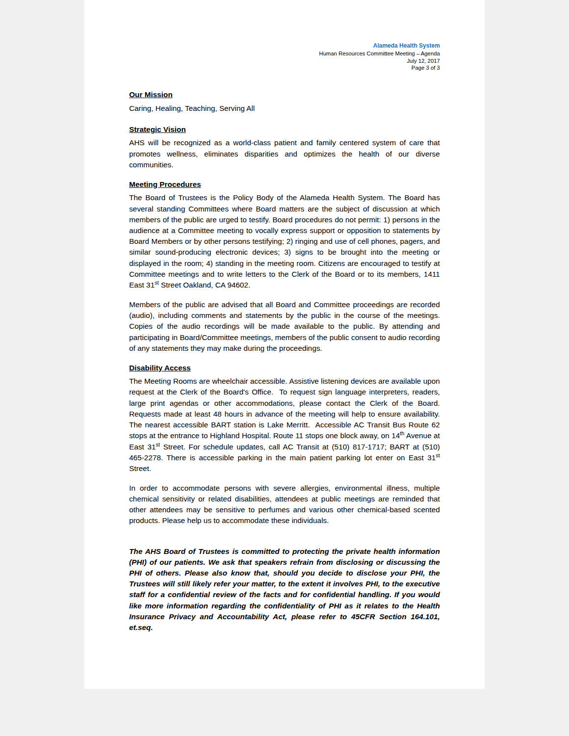Alameda Health System
Human Resources Committee Meeting – Agenda
July 12, 2017
Page 3 of 3
Our Mission
Caring, Healing, Teaching, Serving All
Strategic Vision
AHS will be recognized as a world-class patient and family centered system of care that promotes wellness, eliminates disparities and optimizes the health of our diverse communities.
Meeting Procedures
The Board of Trustees is the Policy Body of the Alameda Health System. The Board has several standing Committees where Board matters are the subject of discussion at which members of the public are urged to testify. Board procedures do not permit: 1) persons in the audience at a Committee meeting to vocally express support or opposition to statements by Board Members or by other persons testifying; 2) ringing and use of cell phones, pagers, and similar sound-producing electronic devices; 3) signs to be brought into the meeting or displayed in the room; 4) standing in the meeting room. Citizens are encouraged to testify at Committee meetings and to write letters to the Clerk of the Board or to its members, 1411 East 31st Street Oakland, CA 94602.
Members of the public are advised that all Board and Committee proceedings are recorded (audio), including comments and statements by the public in the course of the meetings. Copies of the audio recordings will be made available to the public. By attending and participating in Board/Committee meetings, members of the public consent to audio recording of any statements they may make during the proceedings.
Disability Access
The Meeting Rooms are wheelchair accessible. Assistive listening devices are available upon request at the Clerk of the Board's Office. To request sign language interpreters, readers, large print agendas or other accommodations, please contact the Clerk of the Board. Requests made at least 48 hours in advance of the meeting will help to ensure availability. The nearest accessible BART station is Lake Merritt. Accessible AC Transit Bus Route 62 stops at the entrance to Highland Hospital. Route 11 stops one block away, on 14th Avenue at East 31st Street. For schedule updates, call AC Transit at (510) 817-1717; BART at (510) 465-2278. There is accessible parking in the main patient parking lot enter on East 31st Street.
In order to accommodate persons with severe allergies, environmental illness, multiple chemical sensitivity or related disabilities, attendees at public meetings are reminded that other attendees may be sensitive to perfumes and various other chemical-based scented products. Please help us to accommodate these individuals.
The AHS Board of Trustees is committed to protecting the private health information (PHI) of our patients. We ask that speakers refrain from disclosing or discussing the PHI of others. Please also know that, should you decide to disclose your PHI, the Trustees will still likely refer your matter, to the extent it involves PHI, to the executive staff for a confidential review of the facts and for confidential handling. If you would like more information regarding the confidentiality of PHI as it relates to the Health Insurance Privacy and Accountability Act, please refer to 45CFR Section 164.101, et.seq.